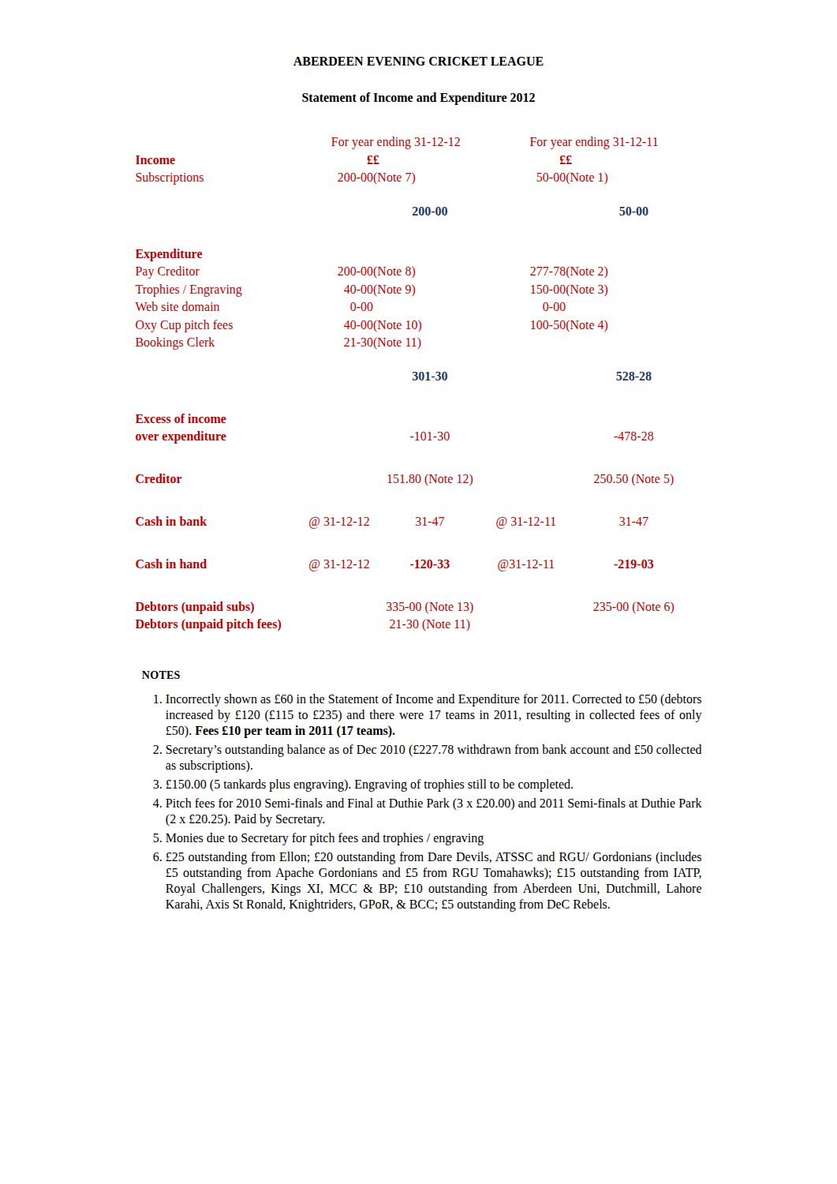ABERDEEN EVENING CRICKET LEAGUE
Statement of Income and Expenditure 2012
| | For year ending 31-12-12 | For year ending 31-12-11 |
| Income | £ | £ | £ | £ |
| Subscriptions | 200-00 | (Note 7) | 50-00 | (Note 1) |
| | | 200-00 | | 50-00 |
| Expenditure | |
| Pay Creditor | 200-00 | (Note 8) | 277-78 | (Note 2) |
| Trophies / Engraving | 40-00 | (Note 9) | 150-00 | (Note 3) |
| Web site domain | 0-00 | | 0-00 | |
| Oxy Cup pitch fees | 40-00 | (Note 10) | 100-50 | (Note 4) |
| Bookings Clerk | 21-30 | (Note 11) | | |
| | | 301-30 | | 528-28 |
| Excess of income | |
| over expenditure | | -101-30 | | -478-28 |
| Creditor | | 151.80 (Note 12) | | 250.50 (Note 5) |
| Cash in bank | @ 31-12-12 | 31-47 | @ 31-12-11 | 31-47 |
| Cash in hand | @ 31-12-12 | -120-33 | @31-12-11 | -219-03 |
| Debtors (unpaid subs) | | 335-00 (Note 13) | | 235-00 (Note 6) |
| Debtors (unpaid pitch fees) | | 21-30 (Note 11) | | |
NOTES
Incorrectly shown as £60 in the Statement of Income and Expenditure for 2011. Corrected to £50 (debtors increased by £120 (£115 to £235) and there were 17 teams in 2011, resulting in collected fees of only £50). Fees £10 per team in 2011 (17 teams).
Secretary’s outstanding balance as of Dec 2010 (£227.78 withdrawn from bank account and £50 collected as subscriptions).
£150.00 (5 tankards plus engraving). Engraving of trophies still to be completed.
Pitch fees for 2010 Semi-finals and Final at Duthie Park (3 x £20.00) and 2011 Semi-finals at Duthie Park (2 x £20.25). Paid by Secretary.
Monies due to Secretary for pitch fees and trophies / engraving
£25 outstanding from Ellon; £20 outstanding from Dare Devils, ATSSC and RGU/ Gordonians (includes £5 outstanding from Apache Gordonians and £5 from RGU Tomahawks); £15 outstanding from IATP, Royal Challengers, Kings XI, MCC & BP; £10 outstanding from Aberdeen Uni, Dutchmill, Lahore Karahi, Axis St Ronald, Knightriders, GPoR, & BCC; £5 outstanding from DeC Rebels.